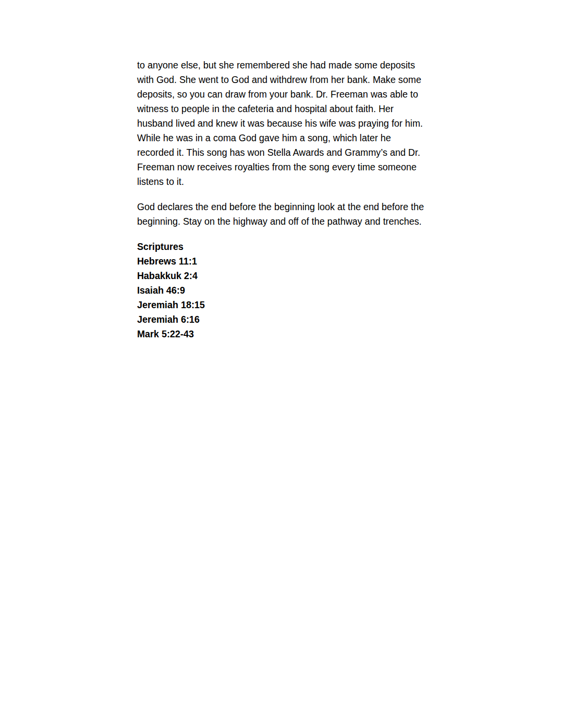to anyone else, but she remembered she had made some deposits with God. She went to God and withdrew from her bank. Make some deposits, so you can draw from your bank. Dr. Freeman was able to witness to people in the cafeteria and hospital about faith. Her husband lived and knew it was because his wife was praying for him. While he was in a coma God gave him a song, which later he recorded it. This song has won Stella Awards and Grammy’s and Dr. Freeman now receives royalties from the song every time someone listens to it.
God declares the end before the beginning look at the end before the beginning. Stay on the highway and off of the pathway and trenches.
Scriptures
Hebrews 11:1
Habakkuk 2:4
Isaiah 46:9
Jeremiah 18:15
Jeremiah 6:16
Mark 5:22-43